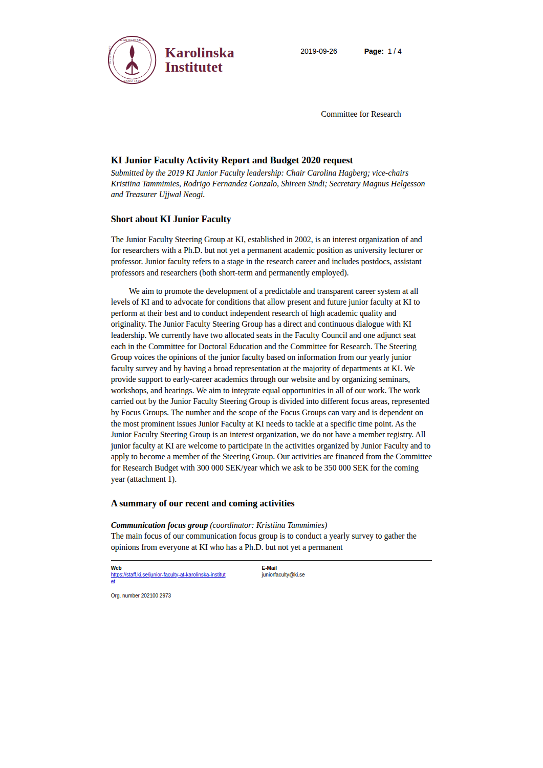KAROLINSKA ANNO 1810 INSTITUTET
Karolinska Institutet
2019-09-26 Page: 1 / 4
Committee for Research
KI Junior Faculty Activity Report and Budget 2020 request
Submitted by the 2019 KI Junior Faculty leadership: Chair Carolina Hagberg; vice-chairs Kristiina Tammimies, Rodrigo Fernandez Gonzalo, Shireen Sindi; Secretary Magnus Helgesson and Treasurer Ujjwal Neogi.
Short about KI Junior Faculty
The Junior Faculty Steering Group at KI, established in 2002, is an interest organization of and for researchers with a Ph.D. but not yet a permanent academic position as university lecturer or professor. Junior faculty refers to a stage in the research career and includes postdocs, assistant professors and researchers (both short-term and permanently employed).
We aim to promote the development of a predictable and transparent career system at all levels of KI and to advocate for conditions that allow present and future junior faculty at KI to perform at their best and to conduct independent research of high academic quality and originality. The Junior Faculty Steering Group has a direct and continuous dialogue with KI leadership. We currently have two allocated seats in the Faculty Council and one adjunct seat each in the Committee for Doctoral Education and the Committee for Research. The Steering Group voices the opinions of the junior faculty based on information from our yearly junior faculty survey and by having a broad representation at the majority of departments at KI. We provide support to early-career academics through our website and by organizing seminars, workshops, and hearings. We aim to integrate equal opportunities in all of our work. The work carried out by the Junior Faculty Steering Group is divided into different focus areas, represented by Focus Groups. The number and the scope of the Focus Groups can vary and is dependent on the most prominent issues Junior Faculty at KI needs to tackle at a specific time point. As the Junior Faculty Steering Group is an interest organization, we do not have a member registry. All junior faculty at KI are welcome to participate in the activities organized by Junior Faculty and to apply to become a member of the Steering Group. Our activities are financed from the Committee for Research Budget with 300 000 SEK/year which we ask to be 350 000 SEK for the coming year (attachment 1).
A summary of our recent and coming activities
Communication focus group (coordinator: Kristiina Tammimies)
The main focus of our communication focus group is to conduct a yearly survey to gather the opinions from everyone at KI who has a Ph.D. but not yet a permanent
Web
https://staff.ki.se/junior-faculty-at-karolinska-institutet
E-Mail
juniorfaculty@ki.se
Org. number 202100 2973